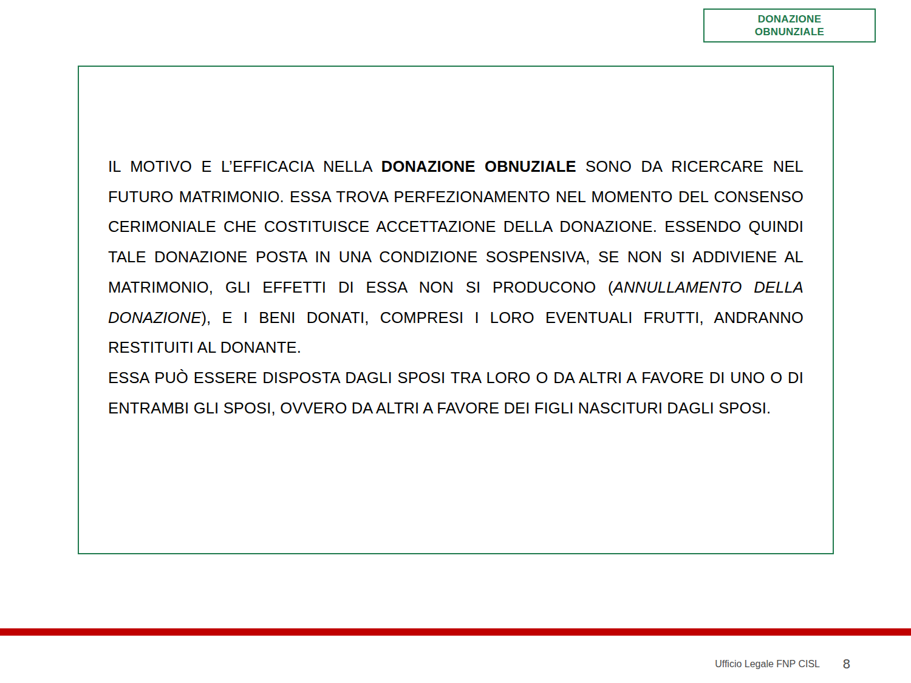DONAZIONE
OBNUNZIALE
IL MOTIVO E L’EFFICACIA NELLA DONAZIONE OBNUZIALE SONO DA RICERCARE NEL FUTURO MATRIMONIO. ESSA TROVA PERFEZIONAMENTO NEL MOMENTO DEL CONSENSO CERIMONIALE CHE COSTITUISCE ACCETTAZIONE DELLA DONAZIONE. ESSENDO QUINDI TALE DONAZIONE POSTA IN UNA CONDIZIONE SOSPENSIVA, SE NON SI ADDIVIENE AL MATRIMONIO, GLI EFFETTI DI ESSA NON SI PRODUCONO (ANNULLAMENTO DELLA DONAZIONE), E I BENI DONATI, COMPRESI I LORO EVENTUALI FRUTTI, ANDRANNO RESTITUITI AL DONANTE.
ESSA PUÒ ESSERE DISPOSTA DAGLI SPOSI TRA LORO O DA ALTRI A FAVORE DI UNO O DI ENTRAMBI GLI SPOSI, OVVERO DA ALTRI A FAVORE DEI FIGLI NASCITURI DAGLI SPOSI.
Ufficio Legale FNP CISL
8